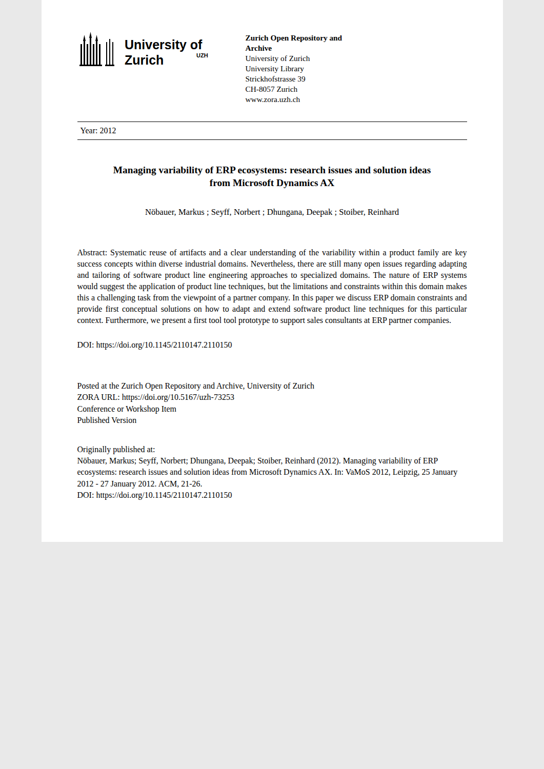University of Zurich UZH
Zurich Open Repository and
Archive
University of Zurich
University Library
Strickhofstrasse 39
CH-8057 Zurich
www.zora.uzh.ch
Year: 2012
Managing variability of ERP ecosystems: research issues and solution ideas
from Microsoft Dynamics AX
Nöbauer, Markus ; Seyff, Norbert ; Dhungana, Deepak ; Stoiber, Reinhard
Abstract: Systematic reuse of artifacts and a clear understanding of the variability within a product family are key success concepts within diverse industrial domains. Nevertheless, there are still many open issues regarding adapting and tailoring of software product line engineering approaches to specialized domains. The nature of ERP systems would suggest the application of product line techniques, but the limitations and constraints within this domain makes this a challenging task from the viewpoint of a partner company. In this paper we discuss ERP domain constraints and provide first conceptual solutions on how to adapt and extend software product line techniques for this particular context. Furthermore, we present a first tool tool prototype to support sales consultants at ERP partner companies.
DOI: https://doi.org/10.1145/2110147.2110150
Posted at the Zurich Open Repository and Archive, University of Zurich
ZORA URL: https://doi.org/10.5167/uzh-73253
Conference or Workshop Item
Published Version
Originally published at:
Nöbauer, Markus; Seyff, Norbert; Dhungana, Deepak; Stoiber, Reinhard (2012). Managing variability of ERP ecosystems: research issues and solution ideas from Microsoft Dynamics AX. In: VaMoS 2012, Leipzig, 25 January 2012 - 27 January 2012. ACM, 21-26.
DOI: https://doi.org/10.1145/2110147.2110150